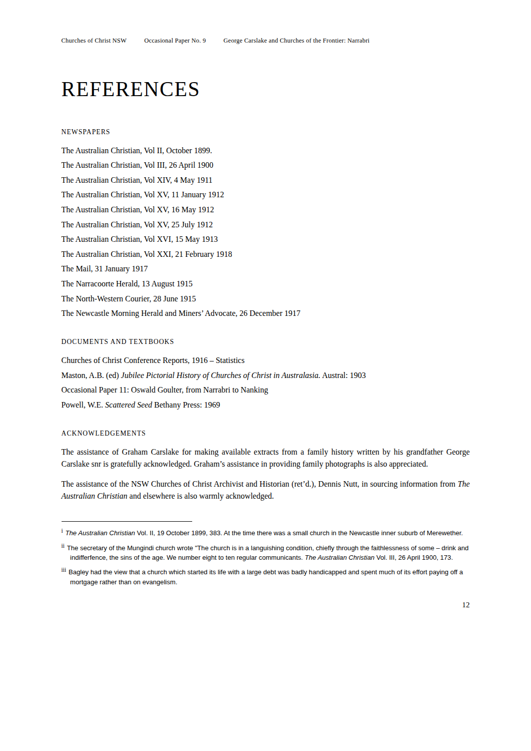Churches of Christ NSW Occasional Paper No. 9 George Carslake and Churches of the Frontier: Narrabri
REFERENCES
Newspapers
The Australian Christian, Vol II, October 1899.
The Australian Christian, Vol III, 26 April 1900
The Australian Christian, Vol XIV, 4 May 1911
The Australian Christian, Vol XV, 11 January 1912
The Australian Christian, Vol XV, 16 May 1912
The Australian Christian, Vol XV, 25 July 1912
The Australian Christian, Vol XVI, 15 May 1913
The Australian Christian, Vol XXI, 21 February 1918
The Mail, 31 January 1917
The Narracoorte Herald, 13 August 1915
The North-Western Courier, 28 June 1915
The Newcastle Morning Herald and Miners’ Advocate, 26 December 1917
Documents and Textbooks
Churches of Christ Conference Reports, 1916 – Statistics
Maston, A.B. (ed) Jubilee Pictorial History of Churches of Christ in Australasia. Austral: 1903
Occasional Paper 11: Oswald Goulter, from Narrabri to Nanking
Powell, W.E. Scattered Seed Bethany Press: 1969
Acknowledgements
The assistance of Graham Carslake for making available extracts from a family history written by his grandfather George Carslake snr is gratefully acknowledged. Graham’s assistance in providing family photographs is also appreciated.
The assistance of the NSW Churches of Christ Archivist and Historian (ret’d.), Dennis Nutt, in sourcing information from The Australian Christian and elsewhere is also warmly acknowledged.
iThe Australian Christian Vol. II, 19 October 1899, 383. At the time there was a small church in the Newcastle inner suburb of Merewether.
ii The secretary of the Mungindi church wrote "The church is in a languishing condition, chiefly through the faithlessness of some – drink and indifferfence, the sins of the age. We number eight to ten regular communicants. The Australian Christian Vol. III, 26 April 1900, 173.
iii Bagley had the view that a church which started its life with a large debt was badly handicapped and spent much of its effort paying off a mortgage rather than on evangelism.
12